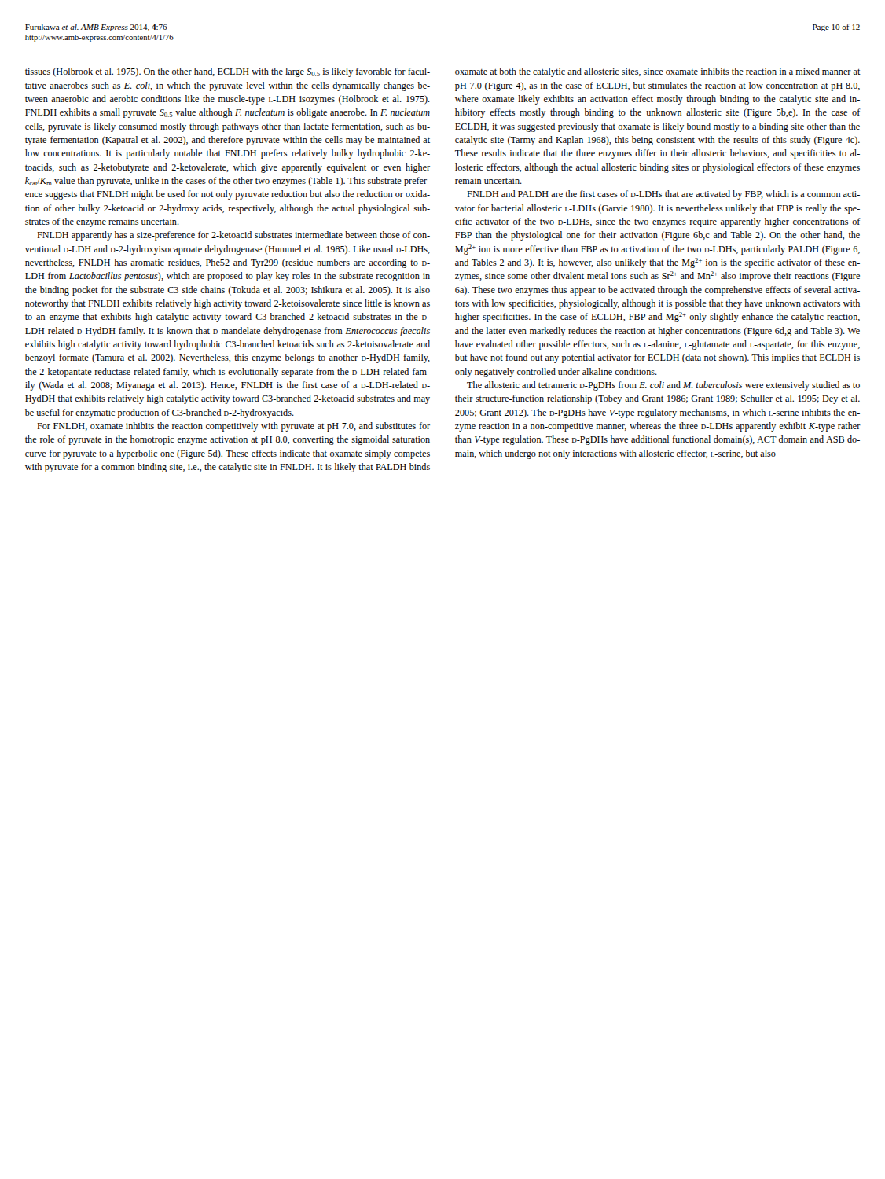Furukawa et al. AMB Express 2014, 4:76
http://www.amb-express.com/content/4/1/76
Page 10 of 12
tissues (Holbrook et al. 1975). On the other hand, ECLDH with the large S0.5 is likely favorable for facultative anaerobes such as E. coli, in which the pyruvate level within the cells dynamically changes between anaerobic and aerobic conditions like the muscle-type l-LDH isozymes (Holbrook et al. 1975). FNLDH exhibits a small pyruvate S0.5 value although F. nucleatum is obligate anaerobe. In F. nucleatum cells, pyruvate is likely consumed mostly through pathways other than lactate fermentation, such as butyrate fermentation (Kapatral et al. 2002), and therefore pyruvate within the cells may be maintained at low concentrations. It is particularly notable that FNLDH prefers relatively bulky hydrophobic 2-ketoacids, such as 2-ketobutyrate and 2-ketovalerate, which give apparently equivalent or even higher kcat/Km value than pyruvate, unlike in the cases of the other two enzymes (Table 1). This substrate preference suggests that FNLDH might be used for not only pyruvate reduction but also the reduction or oxidation of other bulky 2-ketoacid or 2-hydroxy acids, respectively, although the actual physiological substrates of the enzyme remains uncertain.
FNLDH apparently has a size-preference for 2-ketoacid substrates intermediate between those of conventional d-LDH and d-2-hydroxyisocaproate dehydrogenase (Hummel et al. 1985). Like usual d-LDHs, nevertheless, FNLDH has aromatic residues, Phe52 and Tyr299 (residue numbers are according to d-LDH from Lactobacillus pentosus), which are proposed to play key roles in the substrate recognition in the binding pocket for the substrate C3 side chains (Tokuda et al. 2003; Ishikura et al. 2005). It is also noteworthy that FNLDH exhibits relatively high activity toward 2-ketoisovalerate since little is known as to an enzyme that exhibits high catalytic activity toward C3-branched 2-ketoacid substrates in the d-LDH-related d-HydDH family. It is known that d-mandelate dehydrogenase from Enterococcus faecalis exhibits high catalytic activity toward hydrophobic C3-branched ketoacids such as 2-ketoisovalerate and benzoyl formate (Tamura et al. 2002). Nevertheless, this enzyme belongs to another d-HydDH family, the 2-ketopantate reductase-related family, which is evolutionally separate from the d-LDH-related family (Wada et al. 2008; Miyanaga et al. 2013). Hence, FNLDH is the first case of a d-LDH-related d-HydDH that exhibits relatively high catalytic activity toward C3-branched 2-ketoacid substrates and may be useful for enzymatic production of C3-branched d-2-hydroxyacids.
For FNLDH, oxamate inhibits the reaction competitively with pyruvate at pH 7.0, and substitutes for the role of pyruvate in the homotropic enzyme activation at pH 8.0, converting the sigmoidal saturation curve for pyruvate to a hyperbolic one (Figure 5d). These effects indicate that oxamate simply competes with pyruvate for a common binding site, i.e., the catalytic site in FNLDH. It is likely that PALDH binds oxamate at both the catalytic and allosteric sites, since oxamate inhibits the reaction in a mixed manner at pH 7.0 (Figure 4), as in the case of ECLDH, but stimulates the reaction at low concentration at pH 8.0, where oxamate likely exhibits an activation effect mostly through binding to the catalytic site and inhibitory effects mostly through binding to the unknown allosteric site (Figure 5b,e). In the case of ECLDH, it was suggested previously that oxamate is likely bound mostly to a binding site other than the catalytic site (Tarmy and Kaplan 1968), this being consistent with the results of this study (Figure 4c). These results indicate that the three enzymes differ in their allosteric behaviors, and specificities to allosteric effectors, although the actual allosteric binding sites or physiological effectors of these enzymes remain uncertain.
FNLDH and PALDH are the first cases of d-LDHs that are activated by FBP, which is a common activator for bacterial allosteric l-LDHs (Garvie 1980). It is nevertheless unlikely that FBP is really the specific activator of the two d-LDHs, since the two enzymes require apparently higher concentrations of FBP than the physiological one for their activation (Figure 6b,c and Table 2). On the other hand, the Mg2+ ion is more effective than FBP as to activation of the two d-LDHs, particularly PALDH (Figure 6, and Tables 2 and 3). It is, however, also unlikely that the Mg2+ ion is the specific activator of these enzymes, since some other divalent metal ions such as Sr2+ and Mn2+ also improve their reactions (Figure 6a). These two enzymes thus appear to be activated through the comprehensive effects of several activators with low specificities, physiologically, although it is possible that they have unknown activators with higher specificities. In the case of ECLDH, FBP and Mg2+ only slightly enhance the catalytic reaction, and the latter even markedly reduces the reaction at higher concentrations (Figure 6d,g and Table 3). We have evaluated other possible effectors, such as l-alanine, l-glutamate and l-aspartate, for this enzyme, but have not found out any potential activator for ECLDH (data not shown). This implies that ECLDH is only negatively controlled under alkaline conditions.
The allosteric and tetrameric d-PgDHs from E. coli and M. tuberculosis were extensively studied as to their structure-function relationship (Tobey and Grant 1986; Grant 1989; Schuller et al. 1995; Dey et al. 2005; Grant 2012). The d-PgDHs have V-type regulatory mechanisms, in which l-serine inhibits the enzyme reaction in a non-competitive manner, whereas the three d-LDHs apparently exhibit K-type rather than V-type regulation. These d-PgDHs have additional functional domain(s), ACT domain and ASB domain, which undergo not only interactions with allosteric effector, l-serine, but also